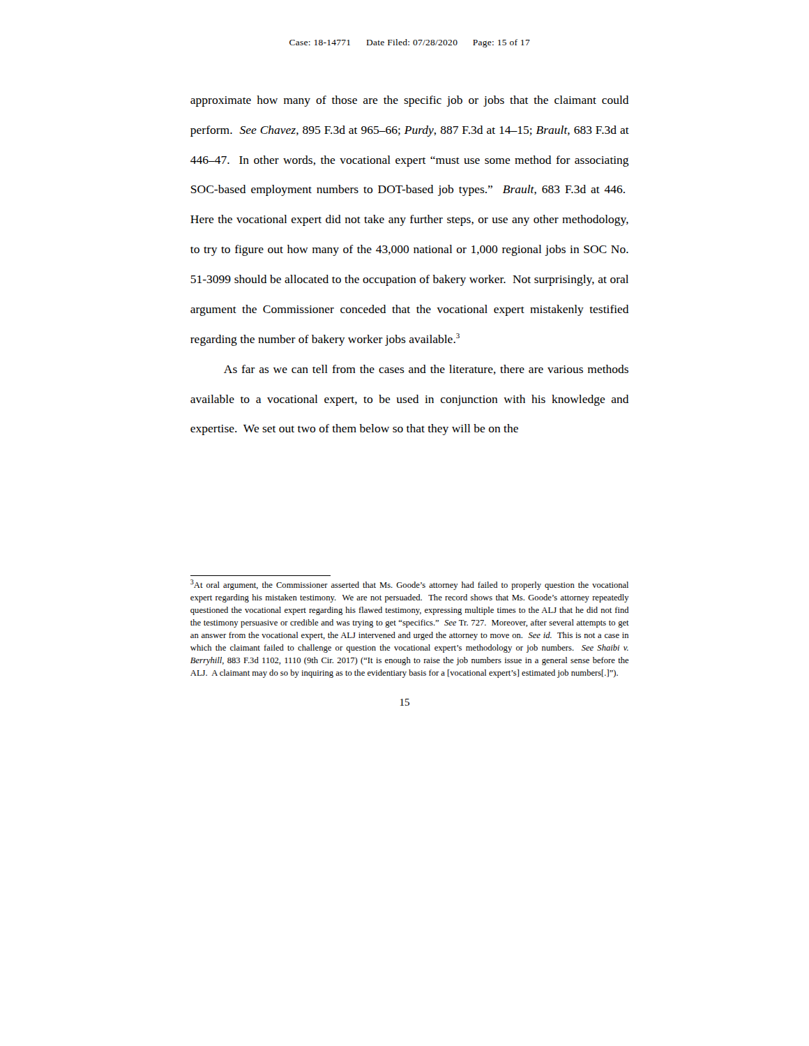Case: 18-14771 Date Filed: 07/28/2020 Page: 15 of 17
approximate how many of those are the specific job or jobs that the claimant could perform. See Chavez, 895 F.3d at 965–66; Purdy, 887 F.3d at 14–15; Brault, 683 F.3d at 446–47. In other words, the vocational expert “must use some method for associating SOC-based employment numbers to DOT-based job types.” Brault, 683 F.3d at 446. Here the vocational expert did not take any further steps, or use any other methodology, to try to figure out how many of the 43,000 national or 1,000 regional jobs in SOC No. 51-3099 should be allocated to the occupation of bakery worker. Not surprisingly, at oral argument the Commissioner conceded that the vocational expert mistakenly testified regarding the number of bakery worker jobs available.3
As far as we can tell from the cases and the literature, there are various methods available to a vocational expert, to be used in conjunction with his knowledge and expertise. We set out two of them below so that they will be on the
3At oral argument, the Commissioner asserted that Ms. Goode’s attorney had failed to properly question the vocational expert regarding his mistaken testimony. We are not persuaded. The record shows that Ms. Goode’s attorney repeatedly questioned the vocational expert regarding his flawed testimony, expressing multiple times to the ALJ that he did not find the testimony persuasive or credible and was trying to get “specifics.” See Tr. 727. Moreover, after several attempts to get an answer from the vocational expert, the ALJ intervened and urged the attorney to move on. See id. This is not a case in which the claimant failed to challenge or question the vocational expert’s methodology or job numbers. See Shaibi v. Berryhill, 883 F.3d 1102, 1110 (9th Cir. 2017) (“It is enough to raise the job numbers issue in a general sense before the ALJ. A claimant may do so by inquiring as to the evidentiary basis for a [vocational expert’s] estimated job numbers[.]”).
15